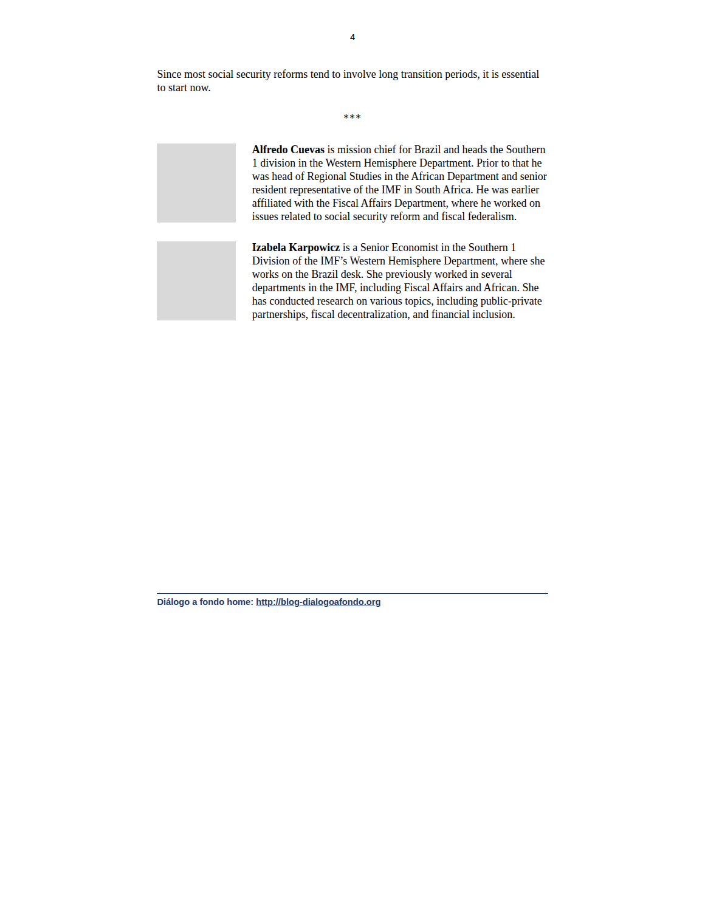4
Since most social security reforms tend to involve long transition periods, it is essential to start now.
***
Alfredo Cuevas is mission chief for Brazil and heads the Southern 1 division in the Western Hemisphere Department. Prior to that he was head of Regional Studies in the African Department and senior resident representative of the IMF in South Africa. He was earlier affiliated with the Fiscal Affairs Department, where he worked on issues related to social security reform and fiscal federalism.
Izabela Karpowicz is a Senior Economist in the Southern 1 Division of the IMF’s Western Hemisphere Department, where she works on the Brazil desk. She previously worked in several departments in the IMF, including Fiscal Affairs and African. She has conducted research on various topics, including public-private partnerships, fiscal decentralization, and financial inclusion.
Diálogo a fondo home: http://blog-dialogoafondo.org